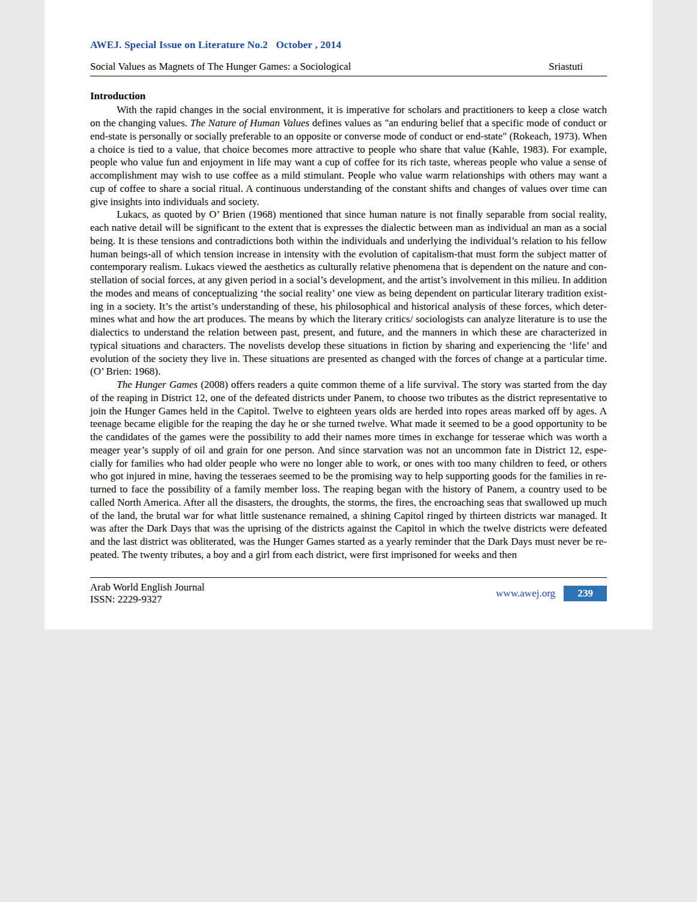AWEJ. Special Issue on Literature No.2 October , 2014
Social Values as Magnets of The Hunger Games: a Sociological Sriastuti
Introduction
With the rapid changes in the social environment, it is imperative for scholars and practitioners to keep a close watch on the changing values. The Nature of Human Values defines values as "an enduring belief that a specific mode of conduct or end-state is personally or socially preferable to an opposite or converse mode of conduct or end-state" (Rokeach, 1973). When a choice is tied to a value, that choice becomes more attractive to people who share that value (Kahle, 1983). For example, people who value fun and enjoyment in life may want a cup of coffee for its rich taste, whereas people who value a sense of accomplishment may wish to use coffee as a mild stimulant. People who value warm relationships with others may want a cup of coffee to share a social ritual. A continuous understanding of the constant shifts and changes of values over time can give insights into individuals and society.
Lukacs, as quoted by O’ Brien (1968) mentioned that since human nature is not finally separable from social reality, each native detail will be significant to the extent that is expresses the dialectic between man as individual an man as a social being. It is these tensions and contradictions both within the individuals and underlying the individual’s relation to his fellow human beings-all of which tension increase in intensity with the evolution of capitalism-that must form the subject matter of contemporary realism. Lukacs viewed the aesthetics as culturally relative phenomena that is dependent on the nature and constellation of social forces, at any given period in a social’s development, and the artist’s involvement in this milieu. In addition the modes and means of conceptualizing ‘the social reality’ one view as being dependent on particular literary tradition existing in a society. It’s the artist’s understanding of these, his philosophical and historical analysis of these forces, which determines what and how the art produces. The means by which the literary critics/ sociologists can analyze literature is to use the dialectics to understand the relation between past, present, and future, and the manners in which these are characterized in typical situations and characters. The novelists develop these situations in fiction by sharing and experiencing the ‘life’ and evolution of the society they live in. These situations are presented as changed with the forces of change at a particular time. (O’ Brien: 1968).
The Hunger Games (2008) offers readers a quite common theme of a life survival. The story was started from the day of the reaping in District 12, one of the defeated districts under Panem, to choose two tributes as the district representative to join the Hunger Games held in the Capitol. Twelve to eighteen years olds are herded into ropes areas marked off by ages. A teenage became eligible for the reaping the day he or she turned twelve. What made it seemed to be a good opportunity to be the candidates of the games were the possibility to add their names more times in exchange for tesserae which was worth a meager year’s supply of oil and grain for one person. And since starvation was not an uncommon fate in District 12, especially for families who had older people who were no longer able to work, or ones with too many children to feed, or others who got injured in mine, having the tesseraes seemed to be the promising way to help supporting goods for the families in returned to face the possibility of a family member loss. The reaping began with the history of Panem, a country used to be called North America. After all the disasters, the droughts, the storms, the fires, the encroaching seas that swallowed up much of the land, the brutal war for what little sustenance remained, a shining Capitol ringed by thirteen districts war managed. It was after the Dark Days that was the uprising of the districts against the Capitol in which the twelve districts were defeated and the last district was obliterated, was the Hunger Games started as a yearly reminder that the Dark Days must never be repeated. The twenty tributes, a boy and a girl from each district, were first imprisoned for weeks and then
Arab World English Journal
ISSN: 2229-9327
www.awej.org 239